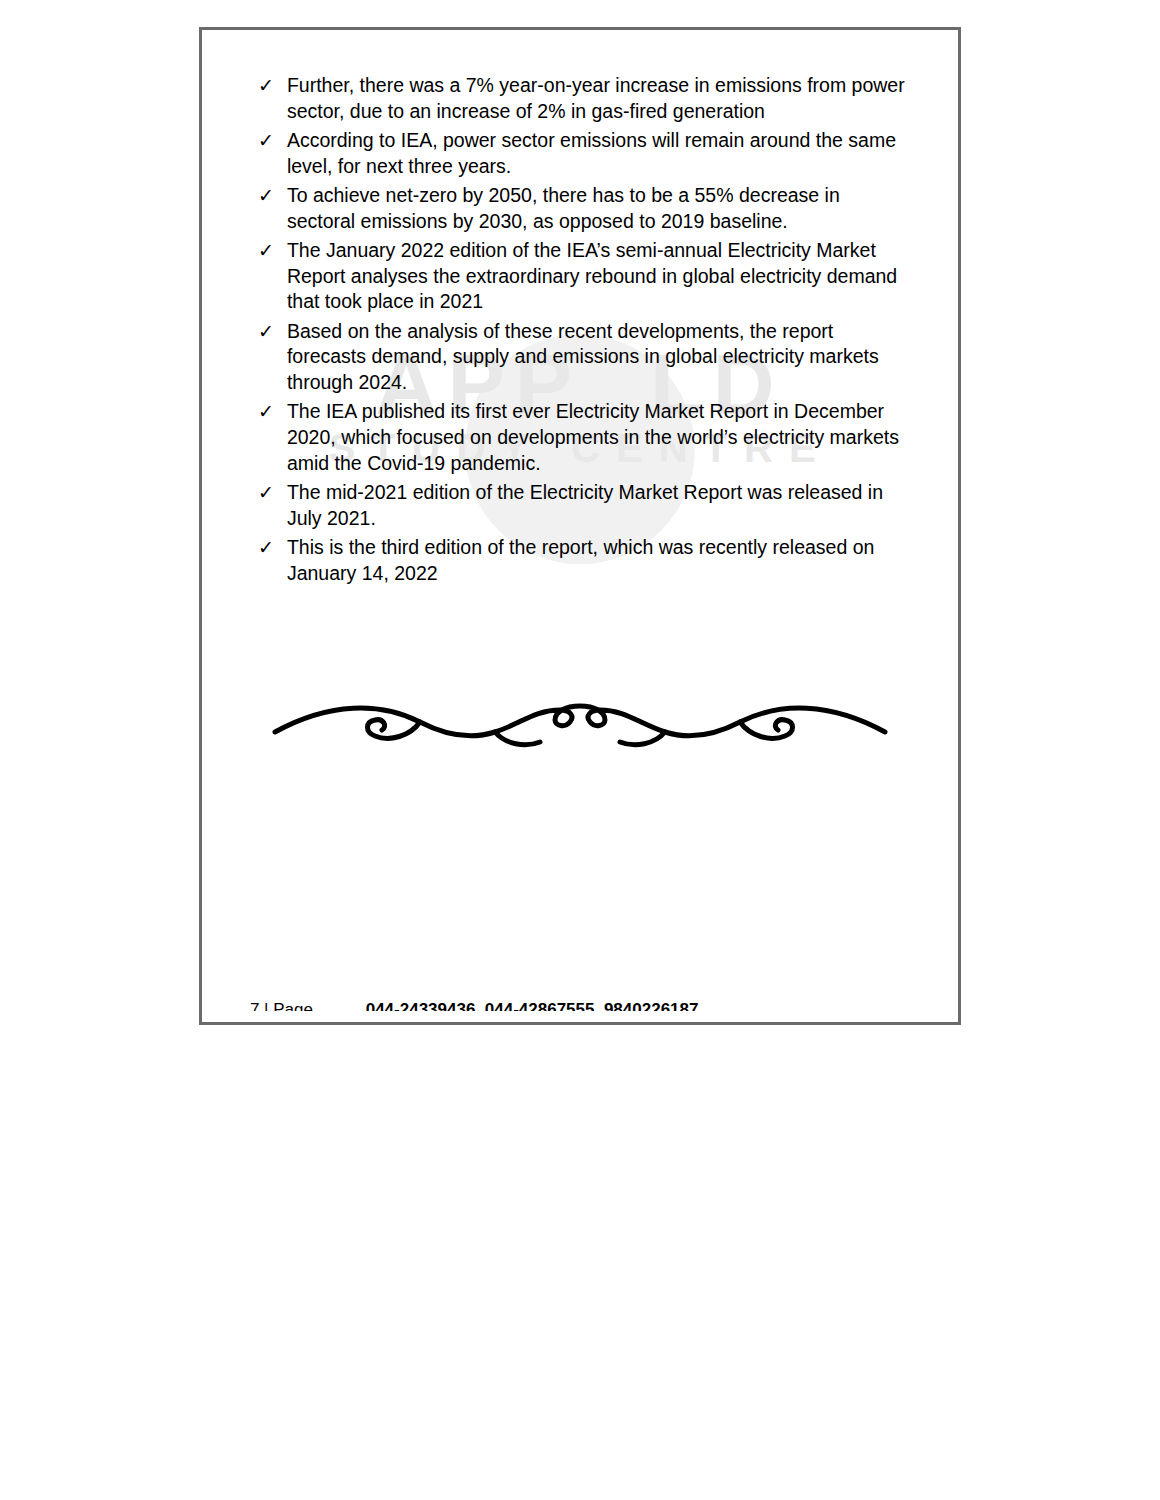APP LD
STUDY CENTRE
Further, there was a 7% year-on-year increase in emissions from power sector, due to an increase of 2% in gas-fired generation
According to IEA, power sector emissions will remain around the same level, for next three years.
To achieve net-zero by 2050, there has to be a 55% decrease in sectoral emissions by 2030, as opposed to 2019 baseline.
The January 2022 edition of the IEA’s semi-annual Electricity Market Report analyses the extraordinary rebound in global electricity demand that took place in 2021
Based on the analysis of these recent developments, the report forecasts demand, supply and emissions in global electricity markets through 2024.
The IEA published its first ever Electricity Market Report in December 2020, which focused on developments in the world’s electricity markets amid the Covid-19 pandemic.
The mid-2021 edition of the Electricity Market Report was released in July 2021.
This is the third edition of the report, which was recently released on January 14, 2022
7 | Page 044-24339436, 044-42867555, 9840226187